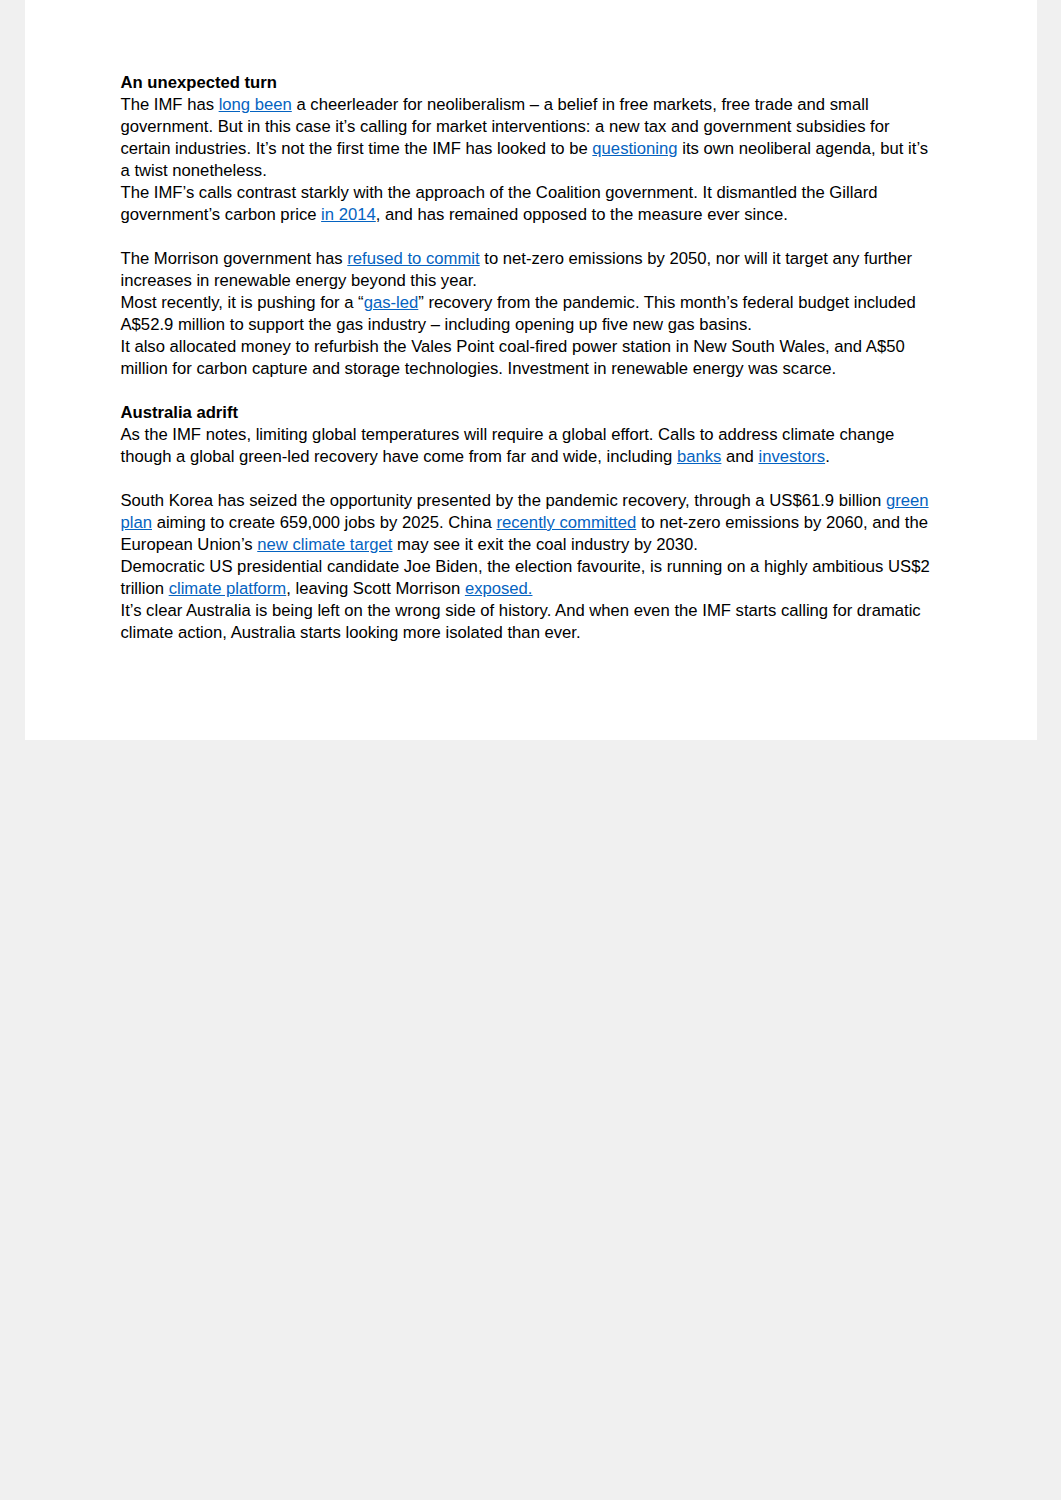An unexpected turn
The IMF has long been a cheerleader for neoliberalism – a belief in free markets, free trade and small government. But in this case it’s calling for market interventions: a new tax and government subsidies for certain industries. It’s not the first time the IMF has looked to be questioning its own neoliberal agenda, but it’s a twist nonetheless.
The IMF’s calls contrast starkly with the approach of the Coalition government. It dismantled the Gillard government’s carbon price in 2014, and has remained opposed to the measure ever since.
The Morrison government has refused to commit to net-zero emissions by 2050, nor will it target any further increases in renewable energy beyond this year.
Most recently, it is pushing for a “gas-led” recovery from the pandemic. This month’s federal budget included A$52.9 million to support the gas industry – including opening up five new gas basins.
It also allocated money to refurbish the Vales Point coal-fired power station in New South Wales, and A$50 million for carbon capture and storage technologies. Investment in renewable energy was scarce.
Australia adrift
As the IMF notes, limiting global temperatures will require a global effort. Calls to address climate change though a global green-led recovery have come from far and wide, including banks and investors.
South Korea has seized the opportunity presented by the pandemic recovery, through a US$61.9 billion green plan aiming to create 659,000 jobs by 2025. China recently committed to net-zero emissions by 2060, and the European Union’s new climate target may see it exit the coal industry by 2030.
Democratic US presidential candidate Joe Biden, the election favourite, is running on a highly ambitious US$2 trillion climate platform, leaving Scott Morrison exposed.
It’s clear Australia is being left on the wrong side of history. And when even the IMF starts calling for dramatic climate action, Australia starts looking more isolated than ever.